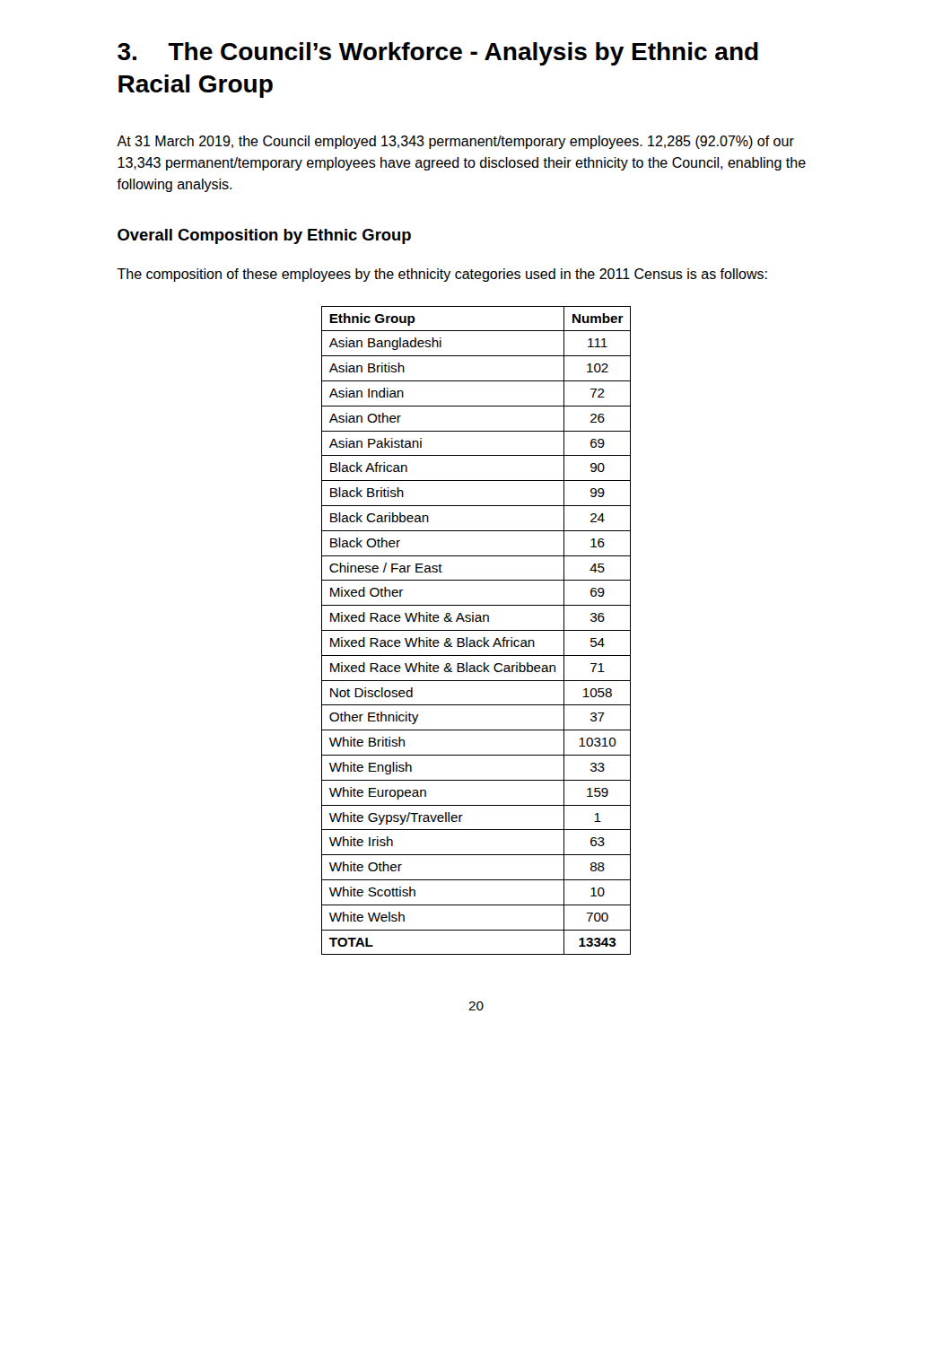3. The Council’s Workforce - Analysis by Ethnic and Racial Group
At 31 March 2019, the Council employed 13,343 permanent/temporary employees. 12,285 (92.07%) of our 13,343 permanent/temporary employees have agreed to disclosed their ethnicity to the Council, enabling the following analysis.
Overall Composition by Ethnic Group
The composition of these employees by the ethnicity categories used in the 2011 Census is as follows:
| Ethnic Group | Number |
| --- | --- |
| Asian Bangladeshi | 111 |
| Asian British | 102 |
| Asian Indian | 72 |
| Asian Other | 26 |
| Asian Pakistani | 69 |
| Black African | 90 |
| Black British | 99 |
| Black Caribbean | 24 |
| Black Other | 16 |
| Chinese / Far East | 45 |
| Mixed Other | 69 |
| Mixed Race White & Asian | 36 |
| Mixed Race White & Black African | 54 |
| Mixed Race White & Black Caribbean | 71 |
| Not Disclosed | 1058 |
| Other Ethnicity | 37 |
| White British | 10310 |
| White English | 33 |
| White European | 159 |
| White Gypsy/Traveller | 1 |
| White Irish | 63 |
| White Other | 88 |
| White Scottish | 10 |
| White Welsh | 700 |
| TOTAL | 13343 |
20